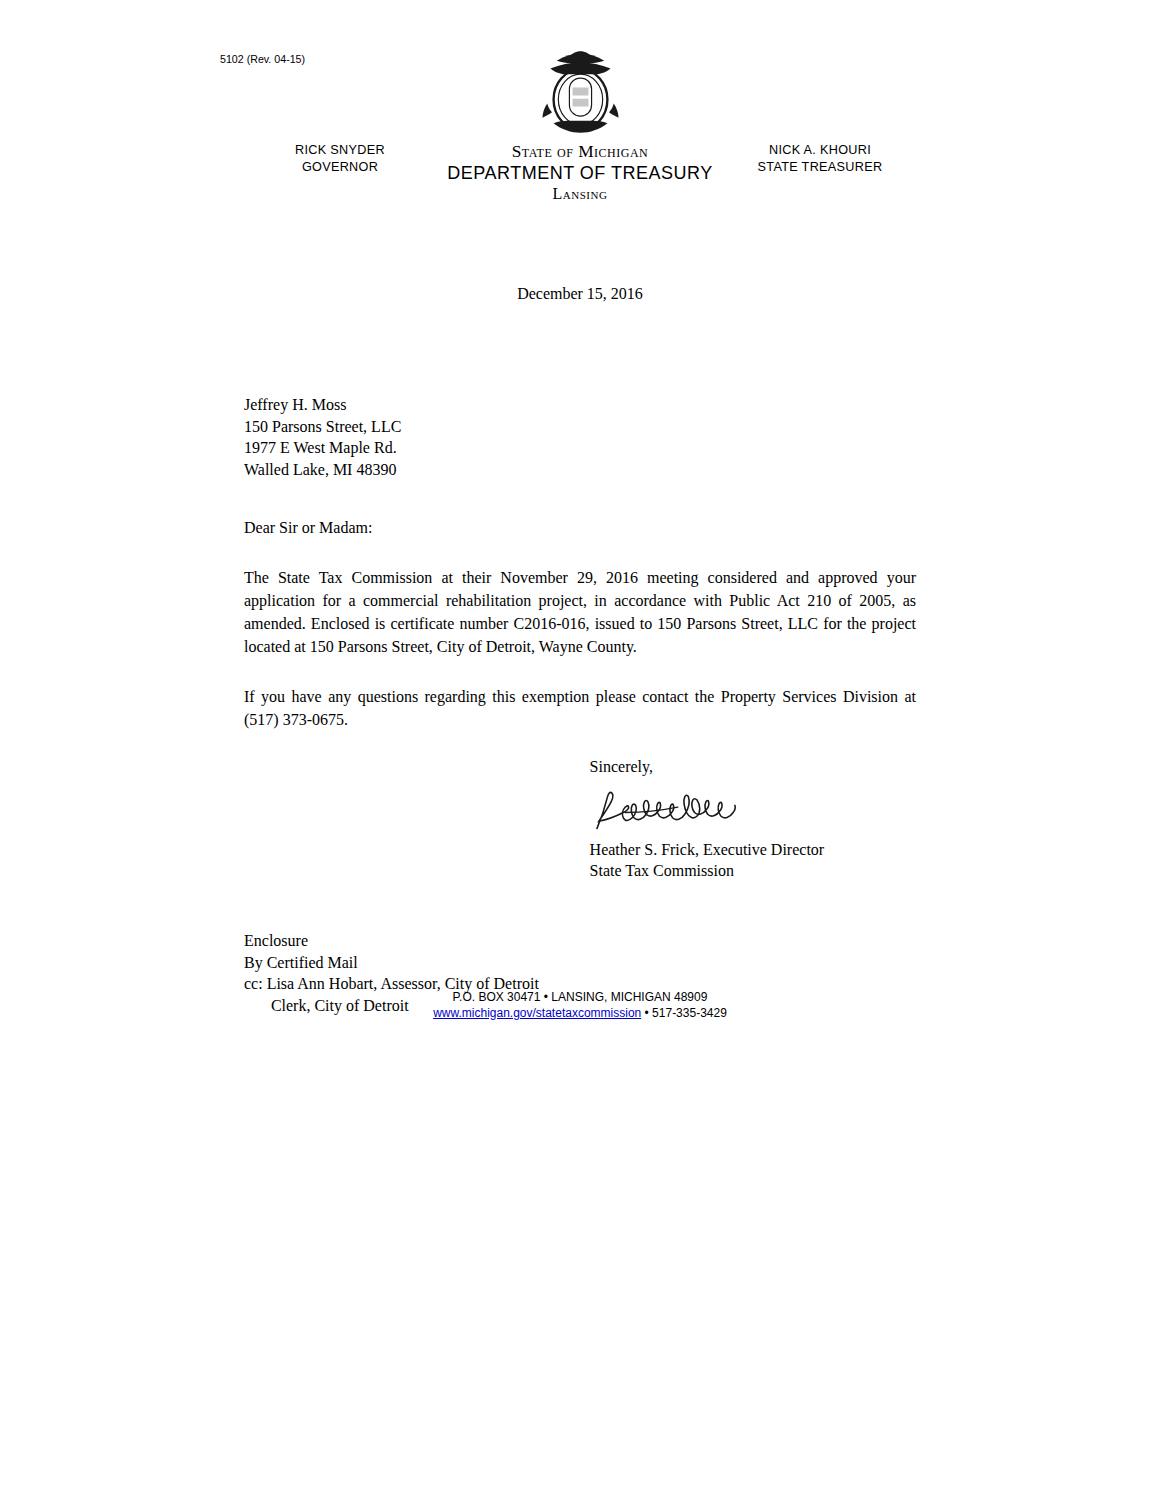5102 (Rev. 04-15)
RICK SNYDER
GOVERNOR
State of Michigan
DEPARTMENT OF TREASURY
Lansing
NICK A. KHOURI
STATE TREASURER
December 15, 2016
Jeffrey H. Moss
150 Parsons Street, LLC
1977 E West Maple Rd.
Walled Lake, MI 48390
Dear Sir or Madam:
The State Tax Commission at their November 29, 2016 meeting considered and approved your application for a commercial rehabilitation project, in accordance with Public Act 210 of 2005, as amended. Enclosed is certificate number C2016-016, issued to 150 Parsons Street, LLC for the project located at 150 Parsons Street, City of Detroit, Wayne County.
If you have any questions regarding this exemption please contact the Property Services Division at (517) 373-0675.
Sincerely,
Heather S. Frick, Executive Director
State Tax Commission
Enclosure
By Certified Mail
cc: Lisa Ann Hobart, Assessor, City of Detroit
Clerk, City of Detroit
P.O. BOX 30471 • LANSING, MICHIGAN 48909
www.michigan.gov/statetaxcommission • 517-335-3429